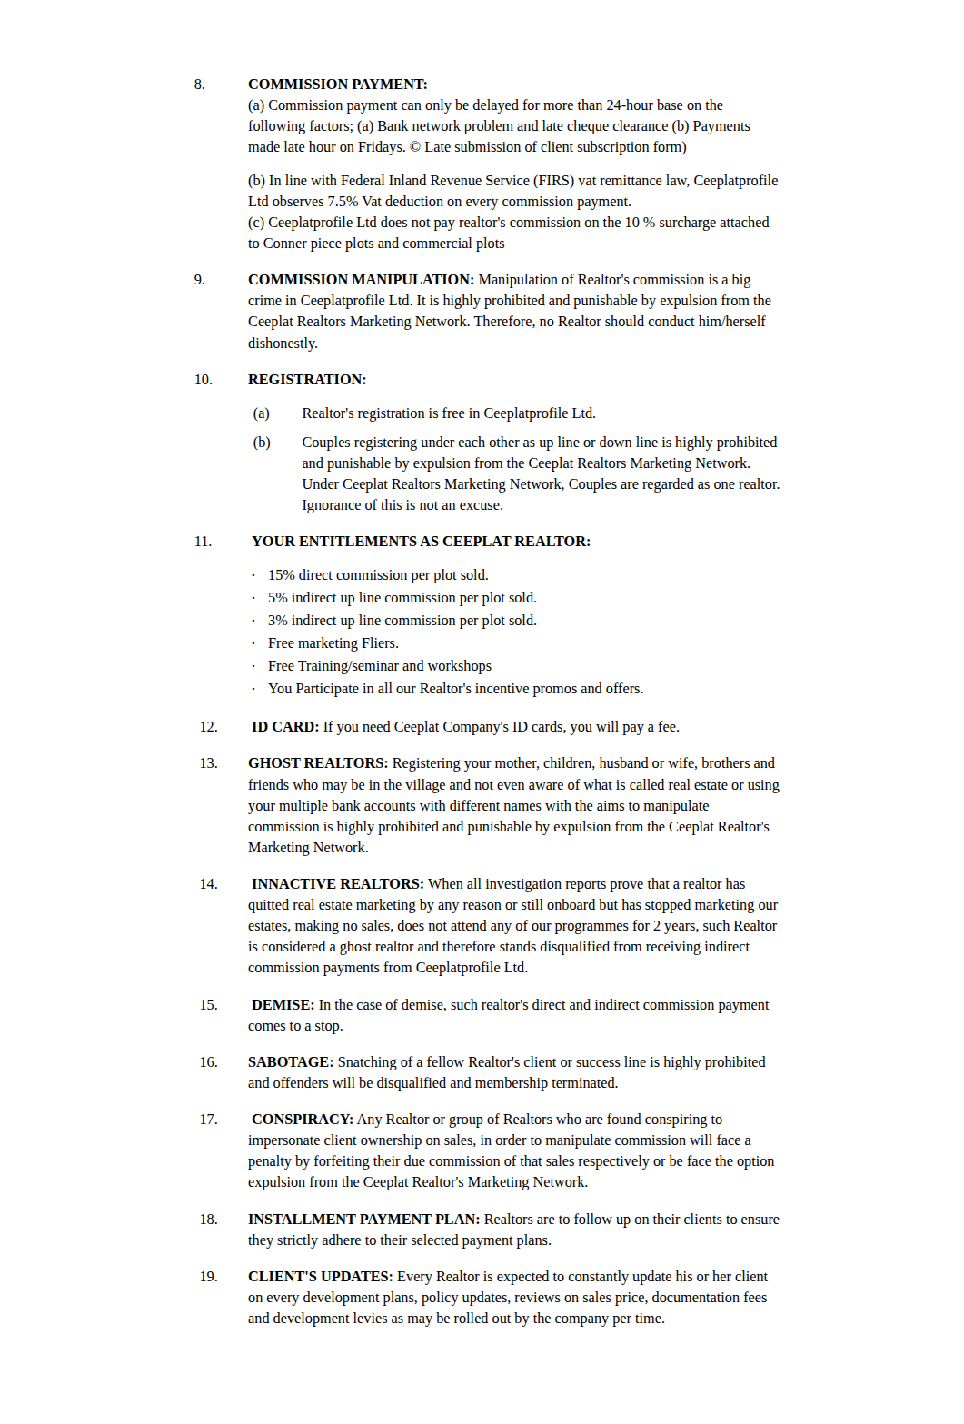8.
COMMISSION PAYMENT:
(a) Commission payment can only be delayed for more than 24-hour base on the following factors; (a) Bank network problem and late cheque clearance (b) Payments made late hour on Fridays. © Late submission of client subscription form)
(b) In line with Federal Inland Revenue Service (FIRS) vat remittance law, Ceeplatprofile Ltd observes 7.5% Vat deduction on every commission payment.
(c) Ceeplatprofile Ltd does not pay realtor's commission on the 10 % surcharge attached to Conner piece plots and commercial plots
9.
COMMISSION MANIPULATION: Manipulation of Realtor's commission is a big crime in Ceeplatprofile Ltd. It is highly prohibited and punishable by expulsion from the Ceeplat Realtors Marketing Network. Therefore, no Realtor should conduct him/herself dishonestly.
10.
REGISTRATION:
(a)
Realtor's registration is free in Ceeplatprofile Ltd.
(b)
Couples registering under each other as up line or down line is highly prohibited and punishable by expulsion from the Ceeplat Realtors Marketing Network. Under Ceeplat Realtors Marketing Network, Couples are regarded as one realtor. Ignorance of this is not an excuse.
11.
YOUR ENTITLEMENTS AS CEEPLAT REALTOR:
15% direct commission per plot sold.
5% indirect up line commission per plot sold.
3% indirect up line commission per plot sold.
Free marketing Fliers.
Free Training/seminar and workshops
You Participate in all our Realtor's incentive promos and offers.
12.
ID CARD: If you need Ceeplat Company's ID cards, you will pay a fee.
13.
GHOST REALTORS: Registering your mother, children, husband or wife, brothers and friends who may be in the village and not even aware of what is called real estate or using your multiple bank accounts with different names with the aims to manipulate commission is highly prohibited and punishable by expulsion from the Ceeplat Realtor's Marketing Network.
14.
INNACTIVE REALTORS: When all investigation reports prove that a realtor has quitted real estate marketing by any reason or still onboard but has stopped marketing our estates, making no sales, does not attend any of our programmes for 2 years, such Realtor is considered a ghost realtor and therefore stands disqualified from receiving indirect commission payments from Ceeplatprofile Ltd.
15.
DEMISE: In the case of demise, such realtor's direct and indirect commission payment comes to a stop.
16.
SABOTAGE: Snatching of a fellow Realtor's client or success line is highly prohibited and offenders will be disqualified and membership terminated.
17.
CONSPIRACY: Any Realtor or group of Realtors who are found conspiring to impersonate client ownership on sales, in order to manipulate commission will face a penalty by forfeiting their due commission of that sales respectively or be face the option expulsion from the Ceeplat Realtor's Marketing Network.
18.
INSTALLMENT PAYMENT PLAN: Realtors are to follow up on their clients to ensure they strictly adhere to their selected payment plans.
19.
CLIENT'S UPDATES: Every Realtor is expected to constantly update his or her client on every development plans, policy updates, reviews on sales price, documentation fees and development levies as may be rolled out by the company per time.